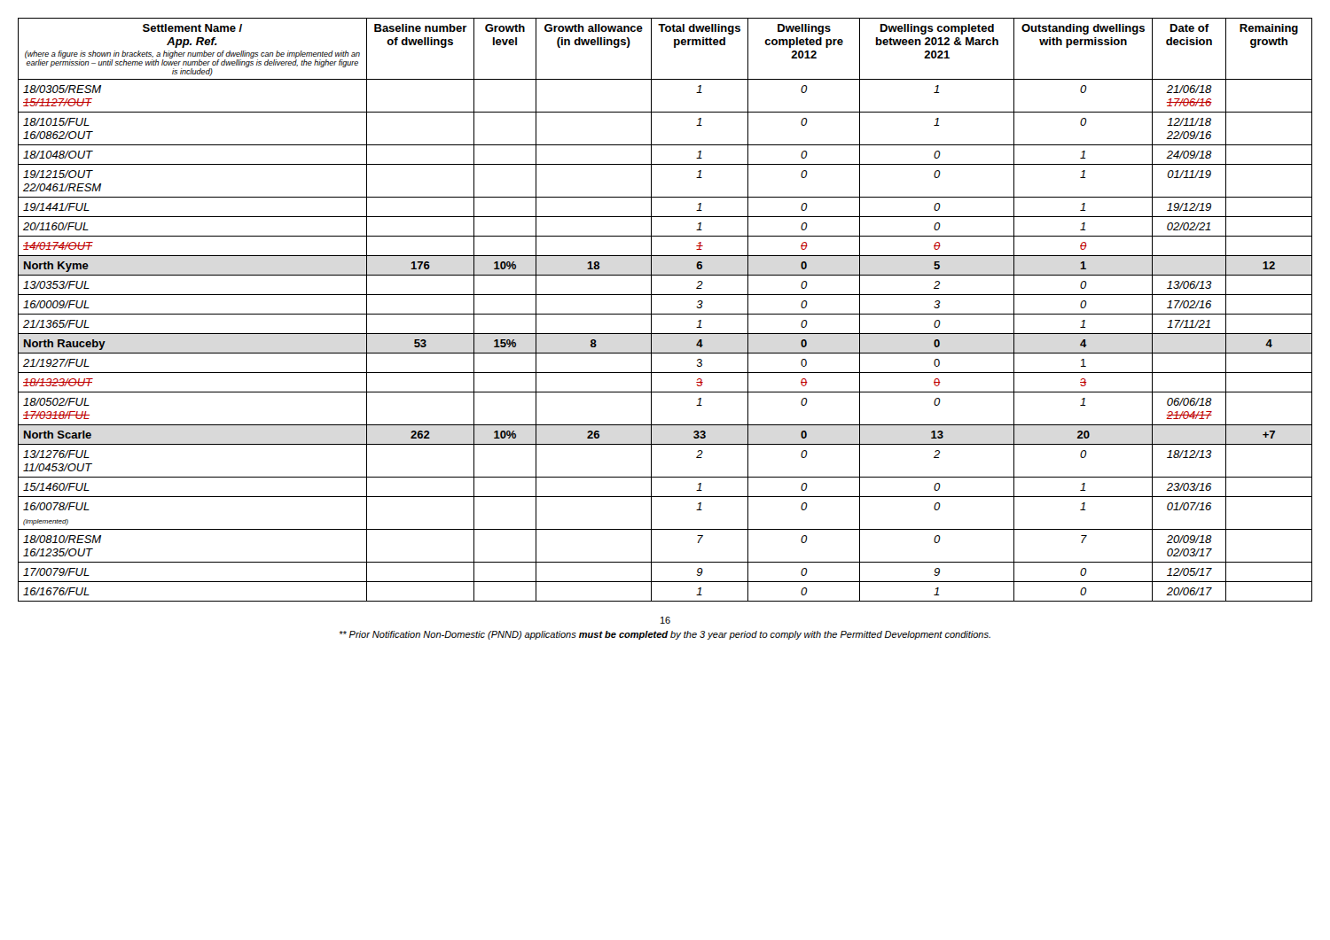| Settlement Name / App. Ref. (where a figure is shown in brackets, a higher number of dwellings can be implemented with an earlier permission – until scheme with lower number of dwellings is delivered, the higher figure is included) | Baseline number of dwellings | Growth level | Growth allowance (in dwellings) | Total dwellings permitted | Dwellings completed pre 2012 | Dwellings completed between 2012 & March 2021 | Outstanding dwellings with permission | Date of decision | Remaining growth |
| --- | --- | --- | --- | --- | --- | --- | --- | --- | --- |
| 18/0305/RESM 15/1127/OUT | | | | 1 | 0 | 1 | 0 | 21/06/18 17/06/16 | |
| 18/1015/FUL 16/0862/OUT | | | | 1 | 0 | 1 | 0 | 12/11/18 22/09/16 | |
| 18/1048/OUT | | | | 1 | 0 | 0 | 1 | 24/09/18 | |
| 19/1215/OUT 22/0461/RESM | | | | 1 | 0 | 0 | 1 | 01/11/19 | |
| 19/1441/FUL | | | | 1 | 0 | 0 | 1 | 19/12/19 | |
| 20/1160/FUL | | | | 1 | 0 | 0 | 1 | 02/02/21 | |
| 14/0174/OUT | | | | 1 | 0 | 0 | 0 | | |
| North Kyme | 176 | 10% | 18 | 6 | 0 | 5 | 1 | | 12 |
| 13/0353/FUL | | | | 2 | 0 | 2 | 0 | 13/06/13 | |
| 16/0009/FUL | | | | 3 | 0 | 3 | 0 | 17/02/16 | |
| 21/1365/FUL | | | | 1 | 0 | 0 | 1 | 17/11/21 | |
| North Rauceby | 53 | 15% | 8 | 4 | 0 | 0 | 4 | | 4 |
| 21/1927/FUL | | | | 3 | 0 | 0 | 1 | | |
| 18/1323/OUT | | | | 3 | 0 | 0 | 3 | | |
| 18/0502/FUL 17/0318/FUL | | | | 1 | 0 | 0 | 1 | 06/06/18 21/04/17 | |
| North Scarle | 262 | 10% | 26 | 33 | 0 | 13 | 20 | | +7 |
| 13/1276/FUL 11/0453/OUT | | | | 2 | 0 | 2 | 0 | 18/12/13 | |
| 15/1460/FUL | | | | 1 | 0 | 0 | 1 | 23/03/16 | |
| 16/0078/FUL (implemented) | | | | 1 | 0 | 0 | 1 | 01/07/16 | |
| 18/0810/RESM 16/1235/OUT | | | | 7 | 0 | 0 | 7 | 20/09/18 02/03/17 | |
| 17/0079/FUL | | | | 9 | 0 | 9 | 0 | 12/05/17 | |
| 16/1676/FUL | | | | 1 | 0 | 1 | 0 | 20/06/17 | |
16 ** Prior Notification Non-Domestic (PNND) applications must be completed by the 3 year period to comply with the Permitted Development conditions.